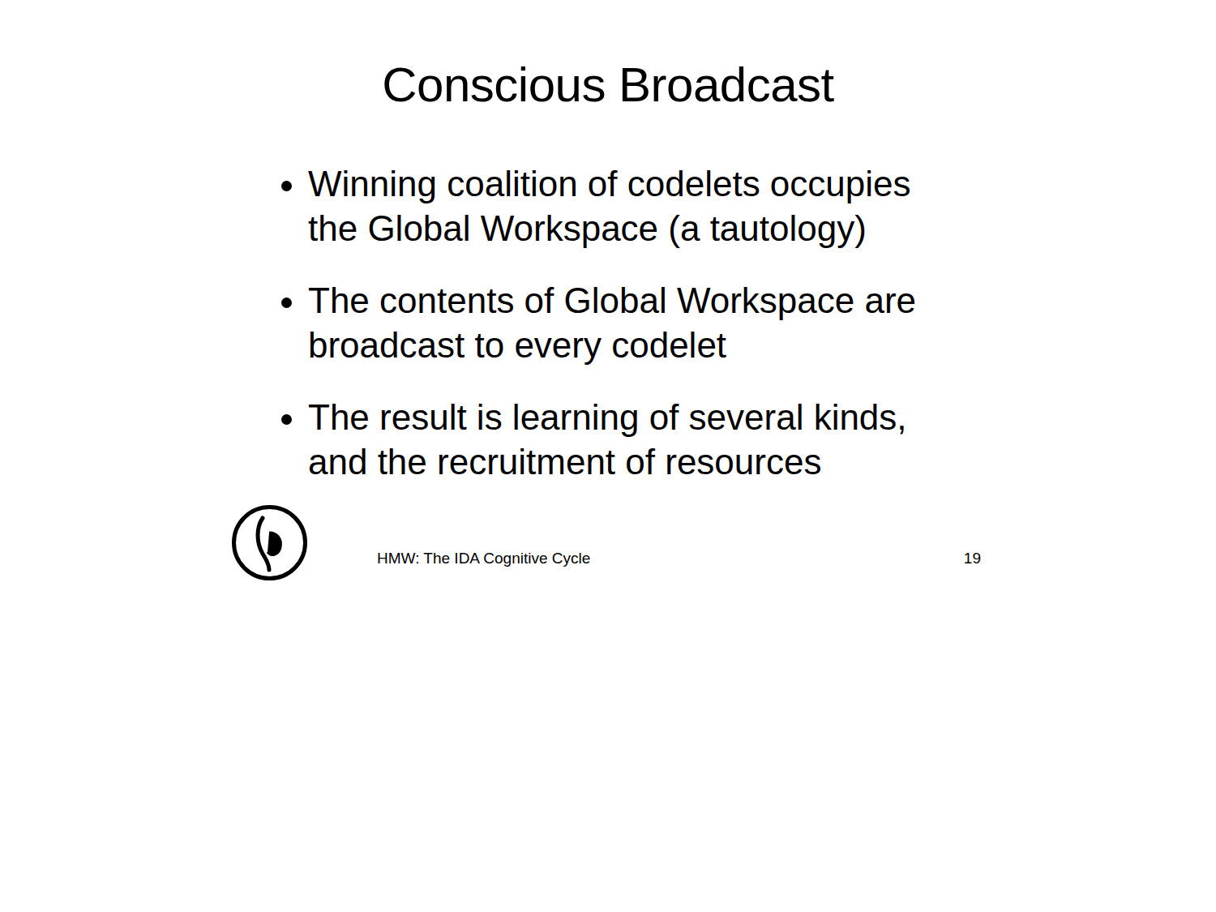Conscious Broadcast
Winning coalition of codelets occupies the Global Workspace (a tautology)
The contents of Global Workspace are broadcast to every codelet
The result is learning of several kinds, and the recruitment of resources
HMW: The IDA Cognitive Cycle
19